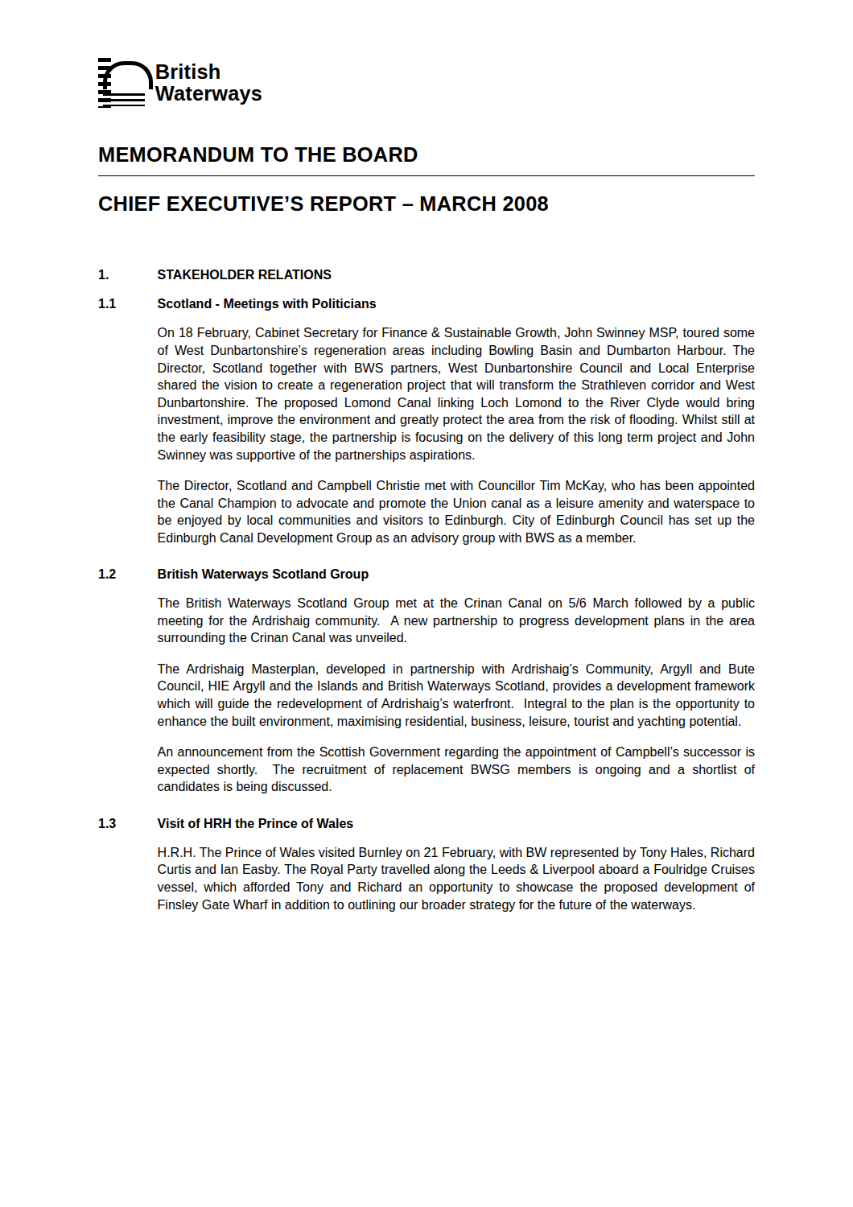British
Waterways
MEMORANDUM TO THE BOARD
CHIEF EXECUTIVE’S REPORT – MARCH 2008
1.
STAKEHOLDER RELATIONS
1.1
Scotland - Meetings with Politicians
On 18 February, Cabinet Secretary for Finance & Sustainable Growth, John Swinney MSP, toured some of West Dunbartonshire’s regeneration areas including Bowling Basin and Dumbarton Harbour. The Director, Scotland together with BWS partners, West Dunbartonshire Council and Local Enterprise shared the vision to create a regeneration project that will transform the Strathleven corridor and West Dunbartonshire. The proposed Lomond Canal linking Loch Lomond to the River Clyde would bring investment, improve the environment and greatly protect the area from the risk of flooding. Whilst still at the early feasibility stage, the partnership is focusing on the delivery of this long term project and John Swinney was supportive of the partnerships aspirations.
The Director, Scotland and Campbell Christie met with Councillor Tim McKay, who has been appointed the Canal Champion to advocate and promote the Union canal as a leisure amenity and waterspace to be enjoyed by local communities and visitors to Edinburgh. City of Edinburgh Council has set up the Edinburgh Canal Development Group as an advisory group with BWS as a member.
1.2
British Waterways Scotland Group
The British Waterways Scotland Group met at the Crinan Canal on 5/6 March followed by a public meeting for the Ardrishaig community. A new partnership to progress development plans in the area surrounding the Crinan Canal was unveiled.
The Ardrishaig Masterplan, developed in partnership with Ardrishaig’s Community, Argyll and Bute Council, HIE Argyll and the Islands and British Waterways Scotland, provides a development framework which will guide the redevelopment of Ardrishaig’s waterfront. Integral to the plan is the opportunity to enhance the built environment, maximising residential, business, leisure, tourist and yachting potential.
An announcement from the Scottish Government regarding the appointment of Campbell’s successor is expected shortly. The recruitment of replacement BWSG members is ongoing and a shortlist of candidates is being discussed.
1.3
Visit of HRH the Prince of Wales
H.R.H. The Prince of Wales visited Burnley on 21 February, with BW represented by Tony Hales, Richard Curtis and Ian Easby. The Royal Party travelled along the Leeds & Liverpool aboard a Foulridge Cruises vessel, which afforded Tony and Richard an opportunity to showcase the proposed development of Finsley Gate Wharf in addition to outlining our broader strategy for the future of the waterways.